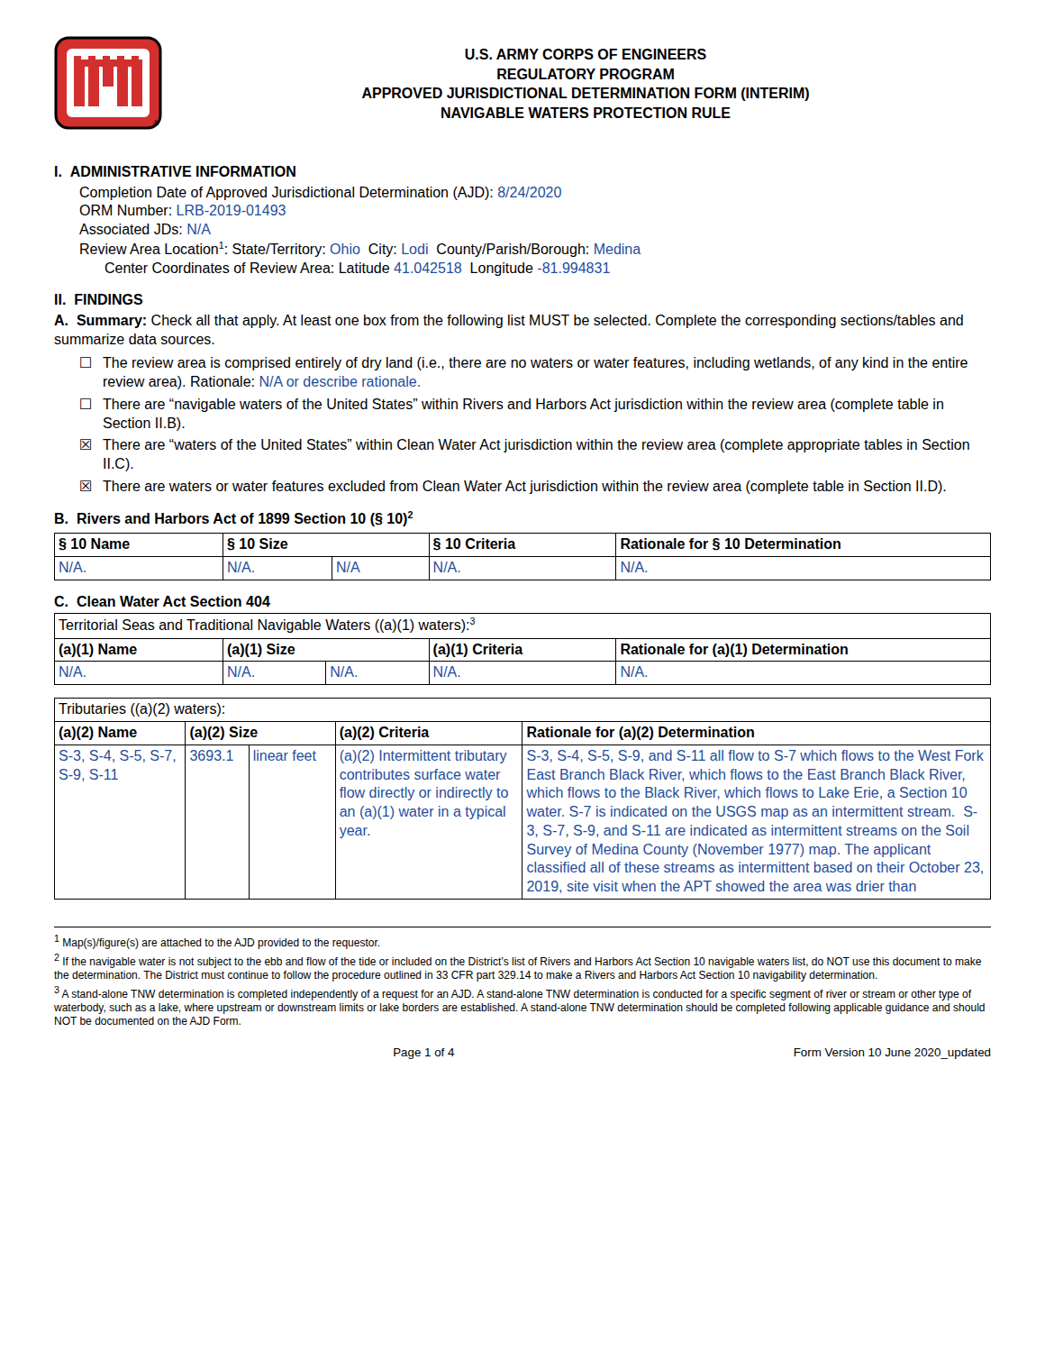®
U.S. ARMY CORPS OF ENGINEERS
REGULATORY PROGRAM
APPROVED JURISDICTIONAL DETERMINATION FORM (INTERIM)
NAVIGABLE WATERS PROTECTION RULE
I. ADMINISTRATIVE INFORMATION
Completion Date of Approved Jurisdictional Determination (AJD): 8/24/2020
ORM Number: LRB-2019-01493
Associated JDs: N/A
Review Area Location1: State/Territory: Ohio City: Lodi County/Parish/Borough: Medina
Center Coordinates of Review Area: Latitude 41.042518 Longitude -81.994831
II. FINDINGS
A. Summary: Check all that apply. At least one box from the following list MUST be selected. Complete the corresponding sections/tables and summarize data sources.
☐
The review area is comprised entirely of dry land (i.e., there are no waters or water features, including wetlands, of any kind in the entire review area). Rationale: N/A or describe rationale.
☐
There are “navigable waters of the United States” within Rivers and Harbors Act jurisdiction within the review area (complete table in Section II.B).
☒
There are “waters of the United States” within Clean Water Act jurisdiction within the review area (complete appropriate tables in Section II.C).
☒
There are waters or water features excluded from Clean Water Act jurisdiction within the review area (complete table in Section II.D).
B. Rivers and Harbors Act of 1899 Section 10 (§ 10)2
| § 10 Name | § 10 Size | § 10 Criteria | Rationale for § 10 Determination |
| --- | --- | --- | --- |
| N/A. | N/A. | N/A | N/A. | N/A. |
C. Clean Water Act Section 404
Territorial Seas and Traditional Navigable Waters ((a)(1) waters):3
| (a)(1) Name | (a)(1) Size | (a)(1) Criteria | Rationale for (a)(1) Determination |
| --- | --- | --- | --- |
| N/A. | N/A. | N/A. | N/A. | N/A. |
Tributaries ((a)(2) waters):
| (a)(2) Name | (a)(2) Size | (a)(2) Criteria | Rationale for (a)(2) Determination |
| --- | --- | --- | --- |
| S-3, S-4, S-5, S-7, S-9, S-11 | 3693.1 | linear feet | (a)(2) Intermittent tributary contributes surface water flow directly or indirectly to an (a)(1) water in a typical year. | S-3, S-4, S-5, S-9, and S-11 all flow to S-7 which flows to the West Fork East Branch Black River, which flows to the East Branch Black River, which flows to the Black River, which flows to Lake Erie, a Section 10 water. S-7 is indicated on the USGS map as an intermittent stream. S-3, S-7, S-9, and S-11 are indicated as intermittent streams on the Soil Survey of Medina County (November 1977) map. The applicant classified all of these streams as intermittent based on their October 23, 2019, site visit when the APT showed the area was drier than |
1 Map(s)/figure(s) are attached to the AJD provided to the requestor.
2 If the navigable water is not subject to the ebb and flow of the tide or included on the District’s list of Rivers and Harbors Act Section 10 navigable waters list, do NOT use this document to make the determination. The District must continue to follow the procedure outlined in 33 CFR part 329.14 to make a Rivers and Harbors Act Section 10 navigability determination.
3 A stand-alone TNW determination is completed independently of a request for an AJD. A stand-alone TNW determination is conducted for a specific segment of river or stream or other type of waterbody, such as a lake, where upstream or downstream limits or lake borders are established. A stand-alone TNW determination should be completed following applicable guidance and should NOT be documented on the AJD Form.
Page 1 of 4
Form Version 10 June 2020_updated